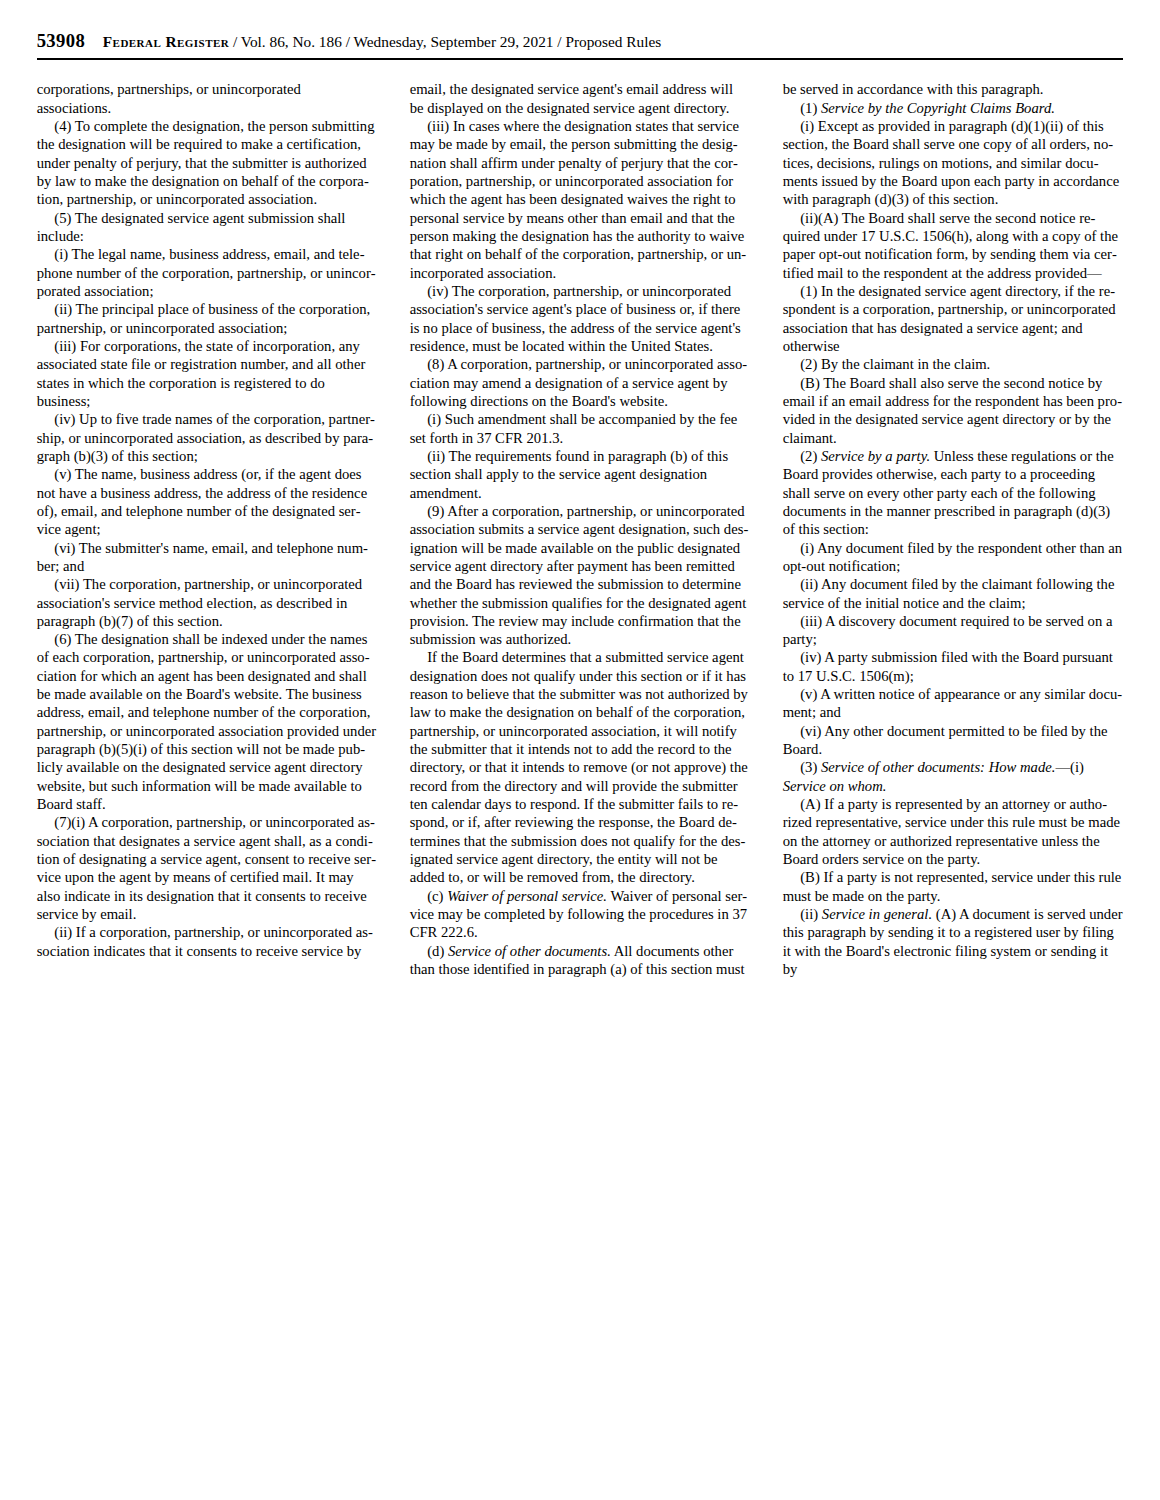53908 Federal Register / Vol. 86, No. 186 / Wednesday, September 29, 2021 / Proposed Rules
corporations, partnerships, or unincorporated associations.
(4) To complete the designation, the person submitting the designation will be required to make a certification, under penalty of perjury, that the submitter is authorized by law to make the designation on behalf of the corporation, partnership, or unincorporated association.
(5) The designated service agent submission shall include:
(i) The legal name, business address, email, and telephone number of the corporation, partnership, or unincorporated association;
(ii) The principal place of business of the corporation, partnership, or unincorporated association;
(iii) For corporations, the state of incorporation, any associated state file or registration number, and all other states in which the corporation is registered to do business;
(iv) Up to five trade names of the corporation, partnership, or unincorporated association, as described by paragraph (b)(3) of this section;
(v) The name, business address (or, if the agent does not have a business address, the address of the residence of), email, and telephone number of the designated service agent;
(vi) The submitter's name, email, and telephone number; and
(vii) The corporation, partnership, or unincorporated association's service method election, as described in paragraph (b)(7) of this section.
(6) The designation shall be indexed under the names of each corporation, partnership, or unincorporated association for which an agent has been designated and shall be made available on the Board's website. The business address, email, and telephone number of the corporation, partnership, or unincorporated association provided under paragraph (b)(5)(i) of this section will not be made publicly available on the designated service agent directory website, but such information will be made available to Board staff.
(7)(i) A corporation, partnership, or unincorporated association that designates a service agent shall, as a condition of designating a service agent, consent to receive service upon the agent by means of certified mail. It may also indicate in its designation that it consents to receive service by email.
(ii) If a corporation, partnership, or unincorporated association indicates that it consents to receive service by email, the designated service agent's email address will be displayed on the designated service agent directory.
(iii) In cases where the designation states that service may be made by email, the person submitting the designation shall affirm under penalty of perjury that the corporation, partnership, or unincorporated association for which the agent has been designated waives the right to personal service by means other than email and that the person making the designation has the authority to waive that right on behalf of the corporation, partnership, or unincorporated association.
(iv) The corporation, partnership, or unincorporated association's service agent's place of business or, if there is no place of business, the address of the service agent's residence, must be located within the United States.
(8) A corporation, partnership, or unincorporated association may amend a designation of a service agent by following directions on the Board's website.
(i) Such amendment shall be accompanied by the fee set forth in 37 CFR 201.3.
(ii) The requirements found in paragraph (b) of this section shall apply to the service agent designation amendment.
(9) After a corporation, partnership, or unincorporated association submits a service agent designation, such designation will be made available on the public designated service agent directory after payment has been remitted and the Board has reviewed the submission to determine whether the submission qualifies for the designated agent provision. The review may include confirmation that the submission was authorized.
If the Board determines that a submitted service agent designation does not qualify under this section or if it has reason to believe that the submitter was not authorized by law to make the designation on behalf of the corporation, partnership, or unincorporated association, it will notify the submitter that it intends not to add the record to the directory, or that it intends to remove (or not approve) the record from the directory and will provide the submitter ten calendar days to respond. If the submitter fails to respond, or if, after reviewing the response, the Board determines that the submission does not qualify for the designated service agent directory, the entity will not be added to, or will be removed from, the directory.
(c) Waiver of personal service. Waiver of personal service may be completed by following the procedures in 37 CFR 222.6.
(d) Service of other documents. All documents other than those identified in paragraph (a) of this section must be served in accordance with this paragraph.
(1) Service by the Copyright Claims Board.
(i) Except as provided in paragraph (d)(1)(ii) of this section, the Board shall serve one copy of all orders, notices, decisions, rulings on motions, and similar documents issued by the Board upon each party in accordance with paragraph (d)(3) of this section.
(ii)(A) The Board shall serve the second notice required under 17 U.S.C. 1506(h), along with a copy of the paper opt-out notification form, by sending them via certified mail to the respondent at the address provided—
(1) In the designated service agent directory, if the respondent is a corporation, partnership, or unincorporated association that has designated a service agent; and otherwise
(2) By the claimant in the claim.
(B) The Board shall also serve the second notice by email if an email address for the respondent has been provided in the designated service agent directory or by the claimant.
(2) Service by a party. Unless these regulations or the Board provides otherwise, each party to a proceeding shall serve on every other party each of the following documents in the manner prescribed in paragraph (d)(3) of this section:
(i) Any document filed by the respondent other than an opt-out notification;
(ii) Any document filed by the claimant following the service of the initial notice and the claim;
(iii) A discovery document required to be served on a party;
(iv) A party submission filed with the Board pursuant to 17 U.S.C. 1506(m);
(v) A written notice of appearance or any similar document; and
(vi) Any other document permitted to be filed by the Board.
(3) Service of other documents: How made.—(i) Service on whom.
(A) If a party is represented by an attorney or authorized representative, service under this rule must be made on the attorney or authorized representative unless the Board orders service on the party.
(B) If a party is not represented, service under this rule must be made on the party.
(ii) Service in general. (A) A document is served under this paragraph by sending it to a registered user by filing it with the Board's electronic filing system or sending it by